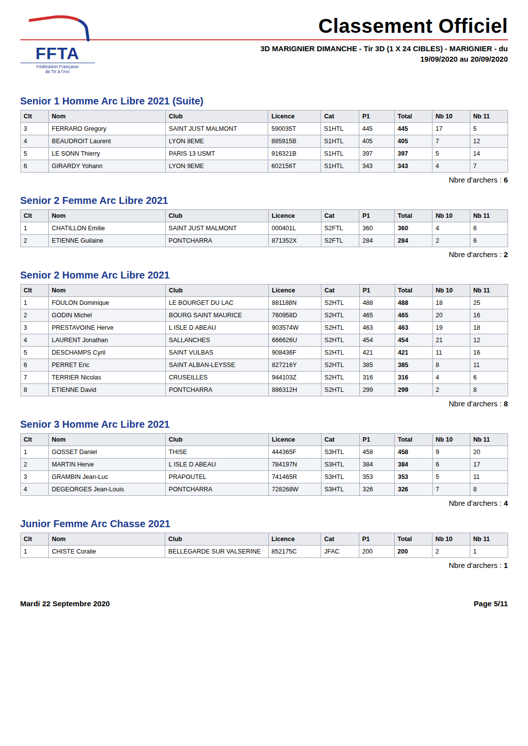FFTA
Fédération Française
de Tir à l'Arc
Classement Officiel
3D MARIGNIER DIMANCHE - Tir 3D (1 X 24 CIBLES) - MARIGNIER - du
19/09/2020 au 20/09/2020
Senior 1 Homme Arc Libre 2021 (Suite)
| Clt | Nom | Club | Licence | Cat | P1 | Total | Nb 10 | Nb 11 |
| --- | --- | --- | --- | --- | --- | --- | --- | --- |
| 3 | FERRARO Gregory | SAINT JUST MALMONT | 590035T | S1HTL | 445 | 445 | 17 | 5 |
| 4 | BEAUDROIT Laurent | LYON 8EME | 885915B | S1HTL | 405 | 405 | 7 | 12 |
| 5 | LE SONN Thierry | PARIS 13 USMT | 916321B | S1HTL | 397 | 397 | 5 | 14 |
| 6 | GIRARDY Yohann | LYON 9EME | 602156T | S1HTL | 343 | 343 | 4 | 7 |
Nbre d'archers : 6
Senior 2 Femme Arc Libre 2021
| Clt | Nom | Club | Licence | Cat | P1 | Total | Nb 10 | Nb 11 |
| --- | --- | --- | --- | --- | --- | --- | --- | --- |
| 1 | CHATILLON Emilie | SAINT JUST MALMONT | 000401L | S2FTL | 360 | 360 | 4 | 6 |
| 2 | ETIENNE Guilaine | PONTCHARRA | 871352X | S2FTL | 284 | 284 | 2 | 6 |
Nbre d'archers : 2
Senior 2 Homme Arc Libre 2021
| Clt | Nom | Club | Licence | Cat | P1 | Total | Nb 10 | Nb 11 |
| --- | --- | --- | --- | --- | --- | --- | --- | --- |
| 1 | FOULON Dominique | LE BOURGET DU LAC | 881188N | S2HTL | 488 | 488 | 18 | 25 |
| 2 | GODIN Michel | BOURG SAINT MAURICE | 760958D | S2HTL | 465 | 465 | 20 | 16 |
| 3 | PRESTAVOINE Herve | L ISLE D ABEAU | 903574W | S2HTL | 463 | 463 | 19 | 18 |
| 4 | LAURENT Jonathan | SALLANCHES | 666626U | S2HTL | 454 | 454 | 21 | 12 |
| 5 | DESCHAMPS Cyril | SAINT VULBAS | 908436F | S2HTL | 421 | 421 | 11 | 16 |
| 6 | PERRET Eric | SAINT ALBAN-LEYSSE | 827216Y | S2HTL | 385 | 385 | 8 | 11 |
| 7 | TERRIER Nicolas | CRUSEILLES | 944103Z | S2HTL | 316 | 316 | 4 | 6 |
| 8 | ETIENNE David | PONTCHARRA | 886312H | S2HTL | 299 | 299 | 2 | 8 |
Nbre d'archers : 8
Senior 3 Homme Arc Libre 2021
| Clt | Nom | Club | Licence | Cat | P1 | Total | Nb 10 | Nb 11 |
| --- | --- | --- | --- | --- | --- | --- | --- | --- |
| 1 | GOSSET Daniel | THISE | 444365F | S3HTL | 458 | 458 | 9 | 20 |
| 2 | MARTIN Herve | L ISLE D ABEAU | 784197N | S3HTL | 384 | 384 | 6 | 17 |
| 3 | GRAMBIN Jean-Luc | PRAPOUTEL | 741465R | S3HTL | 353 | 353 | 5 | 11 |
| 4 | DEGEORGES Jean-Louis | PONTCHARRA | 728268W | S3HTL | 326 | 326 | 7 | 8 |
Nbre d'archers : 4
Junior Femme Arc Chasse 2021
| Clt | Nom | Club | Licence | Cat | P1 | Total | Nb 10 | Nb 11 |
| --- | --- | --- | --- | --- | --- | --- | --- | --- |
| 1 | CHISTE Coralie | BELLEGARDE SUR VALSERINE | 852175C | JFAC | 200 | 200 | 2 | 1 |
Nbre d'archers : 1
Mardi 22 Septembre 2020
Page 5/11